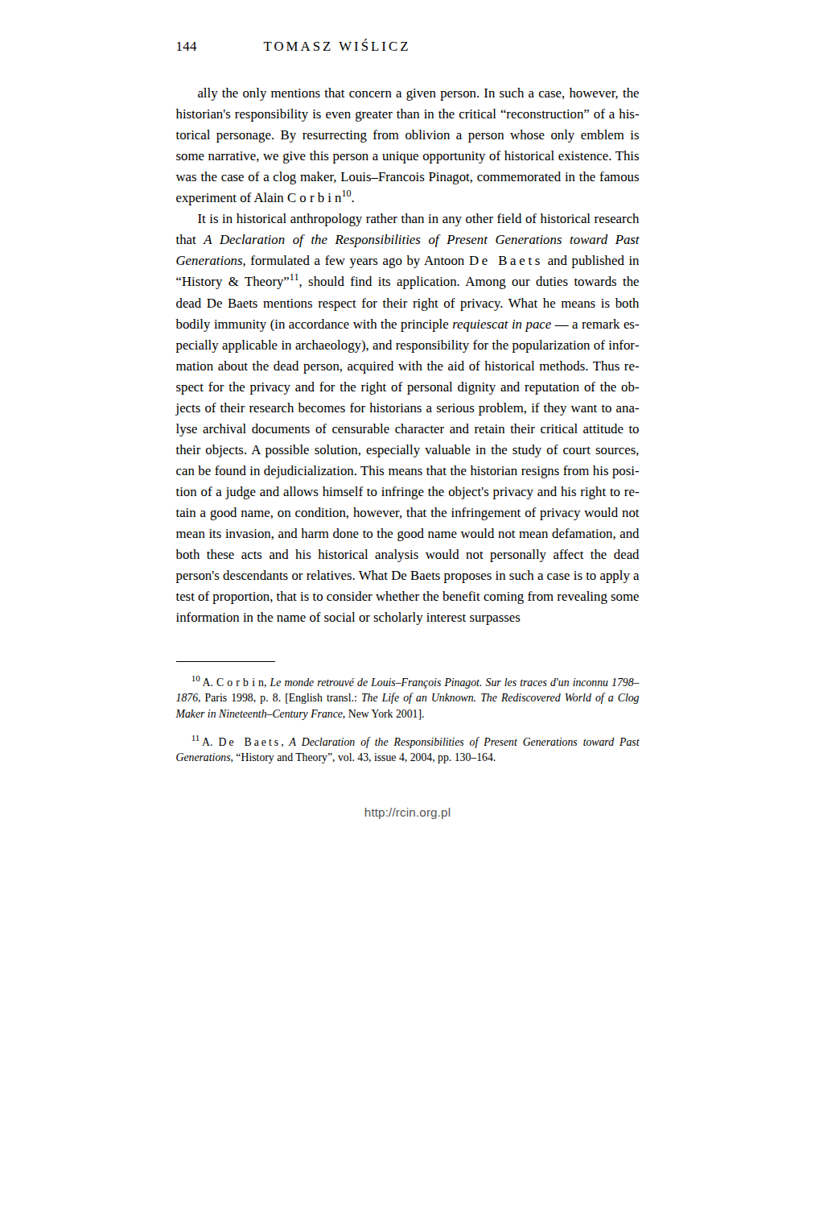144
Tomasz Wiślicz
ally the only mentions that concern a given person. In such a case, however, the historian's responsibility is even greater than in the critical “reconstruction” of a historical personage. By resurrecting from oblivion a person whose only emblem is some narrative, we give this person a unique opportunity of historical existence. This was the case of a clog maker, Louis–Francois Pinagot, commemorated in the famous experiment of Alain C o r b i n10.
It is in historical anthropology rather than in any other field of historical research that A Declaration of the Responsibilities of Present Generations toward Past Generations, formulated a few years ago by Antoon De Baets and published in “History & Theory”11, should find its application. Among our duties towards the dead De Baets mentions respect for their right of privacy. What he means is both bodily immunity (in accordance with the principle requiescat in pace — a remark especially applicable in archaeology), and responsibility for the popularization of information about the dead person, acquired with the aid of historical methods. Thus respect for the privacy and for the right of personal dignity and reputation of the objects of their research becomes for historians a serious problem, if they want to analyse archival documents of censurable character and retain their critical attitude to their objects. A possible solution, especially valuable in the study of court sources, can be found in dejudicialization. This means that the historian resigns from his position of a judge and allows himself to infringe the object's privacy and his right to retain a good name, on condition, however, that the infringement of privacy would not mean its invasion, and harm done to the good name would not mean defamation, and both these acts and his historical analysis would not personally affect the dead person's descendants or relatives. What De Baets proposes in such a case is to apply a test of proportion, that is to consider whether the benefit coming from revealing some information in the name of social or scholarly interest surpasses
10 A. C o r b i n, Le monde retrouvé de Louis–François Pinagot. Sur les traces d'un inconnu 1798–1876, Paris 1998, p. 8. [English transl.: The Life of an Unknown. The Rediscovered World of a Clog Maker in Nineteenth–Century France, New York 2001].
11 A. De Baets, A Declaration of the Responsibilities of Present Generations toward Past Generations, “History and Theory”, vol. 43, issue 4, 2004, pp. 130–164.
http://rcin.org.pl